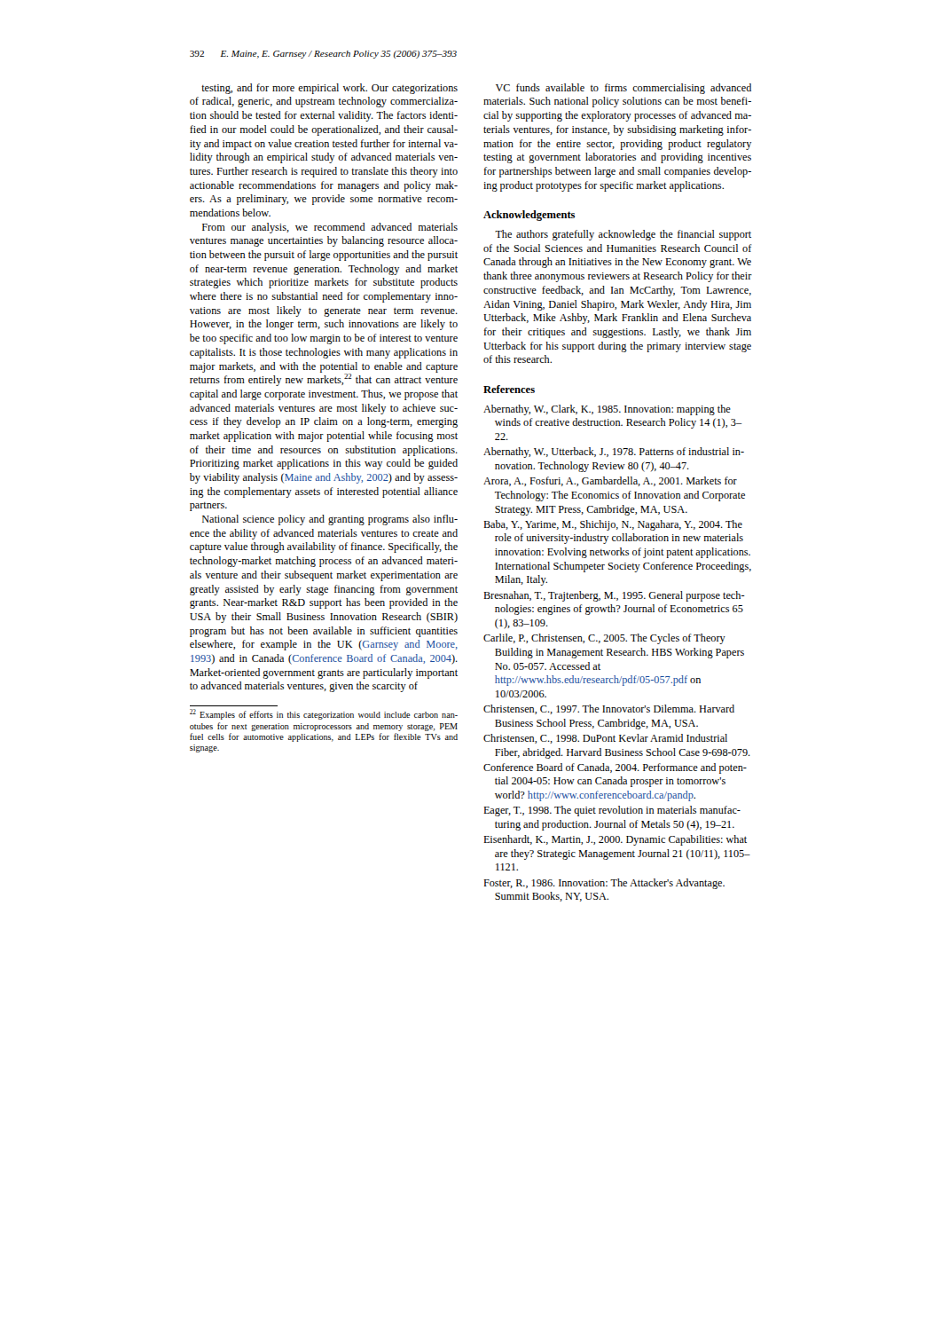392 E. Maine, E. Garnsey / Research Policy 35 (2006) 375–393
testing, and for more empirical work. Our categorizations of radical, generic, and upstream technology commercialization should be tested for external validity. The factors identified in our model could be operationalized, and their causality and impact on value creation tested further for internal validity through an empirical study of advanced materials ventures. Further research is required to translate this theory into actionable recommendations for managers and policy makers. As a preliminary, we provide some normative recommendations below.
From our analysis, we recommend advanced materials ventures manage uncertainties by balancing resource allocation between the pursuit of large opportunities and the pursuit of near-term revenue generation. Technology and market strategies which prioritize markets for substitute products where there is no substantial need for complementary innovations are most likely to generate near term revenue. However, in the longer term, such innovations are likely to be too specific and too low margin to be of interest to venture capitalists. It is those technologies with many applications in major markets, and with the potential to enable and capture returns from entirely new markets,22 that can attract venture capital and large corporate investment. Thus, we propose that advanced materials ventures are most likely to achieve success if they develop an IP claim on a long-term, emerging market application with major potential while focusing most of their time and resources on substitution applications. Prioritizing market applications in this way could be guided by viability analysis (Maine and Ashby, 2002) and by assessing the complementary assets of interested potential alliance partners.
National science policy and granting programs also influence the ability of advanced materials ventures to create and capture value through availability of finance. Specifically, the technology-market matching process of an advanced materials venture and their subsequent market experimentation are greatly assisted by early stage financing from government grants. Near-market R&D support has been provided in the USA by their Small Business Innovation Research (SBIR) program but has not been available in sufficient quantities elsewhere, for example in the UK (Garnsey and Moore, 1993) and in Canada (Conference Board of Canada, 2004). Market-oriented government grants are particularly important to advanced materials ventures, given the scarcity of
22 Examples of efforts in this categorization would include carbon nanotubes for next generation microprocessors and memory storage, PEM fuel cells for automotive applications, and LEPs for flexible TVs and signage.
VC funds available to firms commercialising advanced materials. Such national policy solutions can be most beneficial by supporting the exploratory processes of advanced materials ventures, for instance, by subsidising marketing information for the entire sector, providing product regulatory testing at government laboratories and providing incentives for partnerships between large and small companies developing product prototypes for specific market applications.
Acknowledgements
The authors gratefully acknowledge the financial support of the Social Sciences and Humanities Research Council of Canada through an Initiatives in the New Economy grant. We thank three anonymous reviewers at Research Policy for their constructive feedback, and Ian McCarthy, Tom Lawrence, Aidan Vining, Daniel Shapiro, Mark Wexler, Andy Hira, Jim Utterback, Mike Ashby, Mark Franklin and Elena Surcheva for their critiques and suggestions. Lastly, we thank Jim Utterback for his support during the primary interview stage of this research.
References
Abernathy, W., Clark, K., 1985. Innovation: mapping the winds of creative destruction. Research Policy 14 (1), 3–22.
Abernathy, W., Utterback, J., 1978. Patterns of industrial innovation. Technology Review 80 (7), 40–47.
Arora, A., Fosfuri, A., Gambardella, A., 2001. Markets for Technology: The Economics of Innovation and Corporate Strategy. MIT Press, Cambridge, MA, USA.
Baba, Y., Yarime, M., Shichijo, N., Nagahara, Y., 2004. The role of university-industry collaboration in new materials innovation: Evolving networks of joint patent applications. International Schumpeter Society Conference Proceedings, Milan, Italy.
Bresnahan, T., Trajtenberg, M., 1995. General purpose technologies: engines of growth? Journal of Econometrics 65 (1), 83–109.
Carlile, P., Christensen, C., 2005. The Cycles of Theory Building in Management Research. HBS Working Papers No. 05-057. Accessed at http://www.hbs.edu/research/pdf/05-057.pdf on 10/03/2006.
Christensen, C., 1997. The Innovator's Dilemma. Harvard Business School Press, Cambridge, MA, USA.
Christensen, C., 1998. DuPont Kevlar Aramid Industrial Fiber, abridged. Harvard Business School Case 9-698-079.
Conference Board of Canada, 2004. Performance and potential 2004-05: How can Canada prosper in tomorrow's world? http://www.conferenceboard.ca/pandp.
Eager, T., 1998. The quiet revolution in materials manufacturing and production. Journal of Metals 50 (4), 19–21.
Eisenhardt, K., Martin, J., 2000. Dynamic Capabilities: what are they? Strategic Management Journal 21 (10/11), 1105–1121.
Foster, R., 1986. Innovation: The Attacker's Advantage. Summit Books, NY, USA.